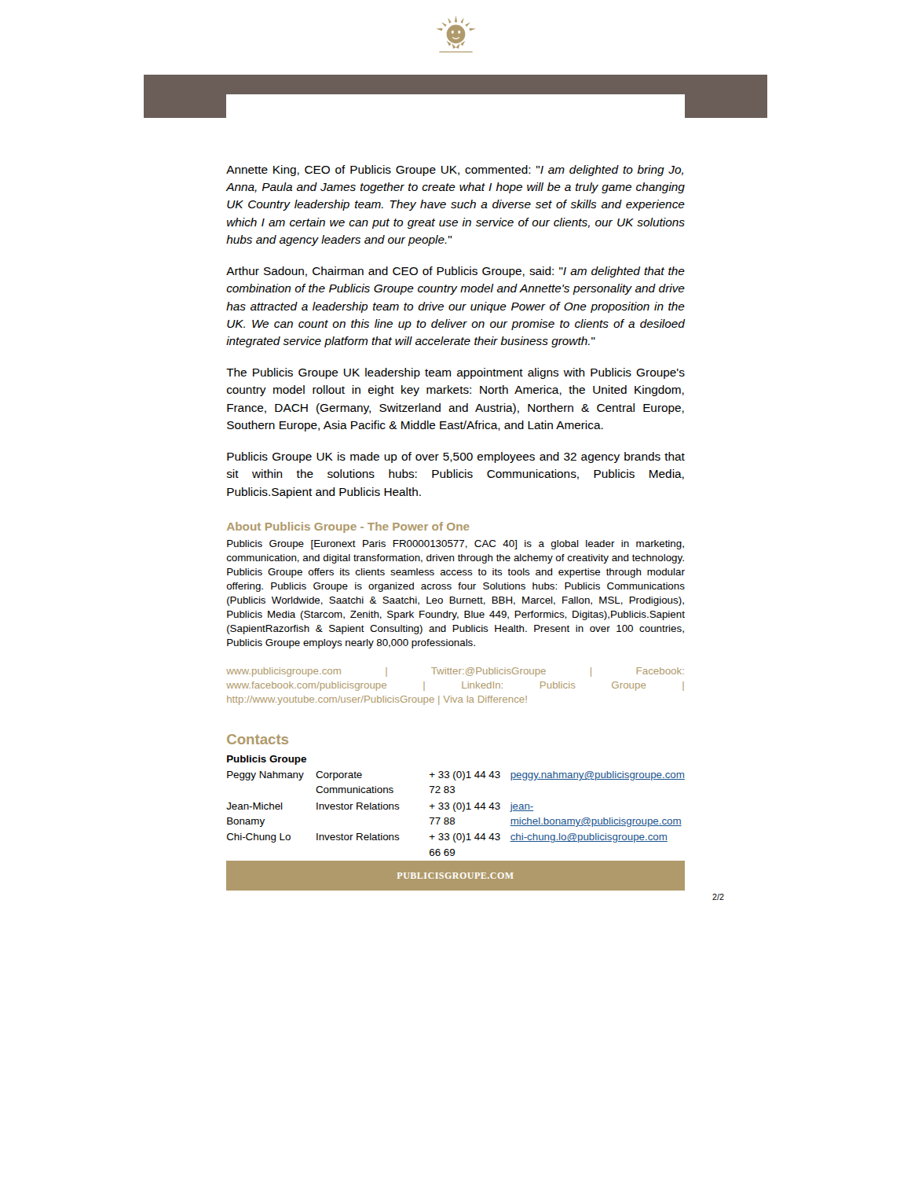Annette King, CEO of Publicis Groupe UK, commented: "I am delighted to bring Jo, Anna, Paula and James together to create what I hope will be a truly game changing UK Country leadership team. They have such a diverse set of skills and experience which I am certain we can put to great use in service of our clients, our UK solutions hubs and agency leaders and our people."
Arthur Sadoun, Chairman and CEO of Publicis Groupe, said: "I am delighted that the combination of the Publicis Groupe country model and Annette's personality and drive has attracted a leadership team to drive our unique Power of One proposition in the UK. We can count on this line up to deliver on our promise to clients of a desiloed integrated service platform that will accelerate their business growth."
The Publicis Groupe UK leadership team appointment aligns with Publicis Groupe's country model rollout in eight key markets: North America, the United Kingdom, France, DACH (Germany, Switzerland and Austria), Northern & Central Europe, Southern Europe, Asia Pacific & Middle East/Africa, and Latin America.
Publicis Groupe UK is made up of over 5,500 employees and 32 agency brands that sit within the solutions hubs: Publicis Communications, Publicis Media, Publicis.Sapient and Publicis Health.
About Publicis Groupe - The Power of One
Publicis Groupe [Euronext Paris FR0000130577, CAC 40] is a global leader in marketing, communication, and digital transformation, driven through the alchemy of creativity and technology. Publicis Groupe offers its clients seamless access to its tools and expertise through modular offering. Publicis Groupe is organized across four Solutions hubs: Publicis Communications (Publicis Worldwide, Saatchi & Saatchi, Leo Burnett, BBH, Marcel, Fallon, MSL, Prodigious), Publicis Media (Starcom, Zenith, Spark Foundry, Blue 449, Performics, Digitas),Publicis.Sapient (SapientRazorfish & Sapient Consulting) and Publicis Health. Present in over 100 countries, Publicis Groupe employs nearly 80,000 professionals.
www.publicisgroupe.com | Twitter:@PublicisGroupe | Facebook: www.facebook.com/publicisgroupe | LinkedIn: Publicis Groupe | http://www.youtube.com/user/PublicisGroupe | Viva la Difference!
Contacts
Publicis Groupe
| Peggy Nahmany | Corporate Communications | + 33 (0)1 44 43 72 83 | peggy.nahmany@publicisgroupe.com |
| Jean-Michel Bonamy | Investor Relations | + 33 (0)1 44 43 77 88 | jean-michel.bonamy@publicisgroupe.com |
| Chi-Chung Lo | Investor Relations | + 33 (0)1 44 43 66 69 | chi-chung.lo@publicisgroupe.com |
PUBLICISGROUPE.COM
2/2